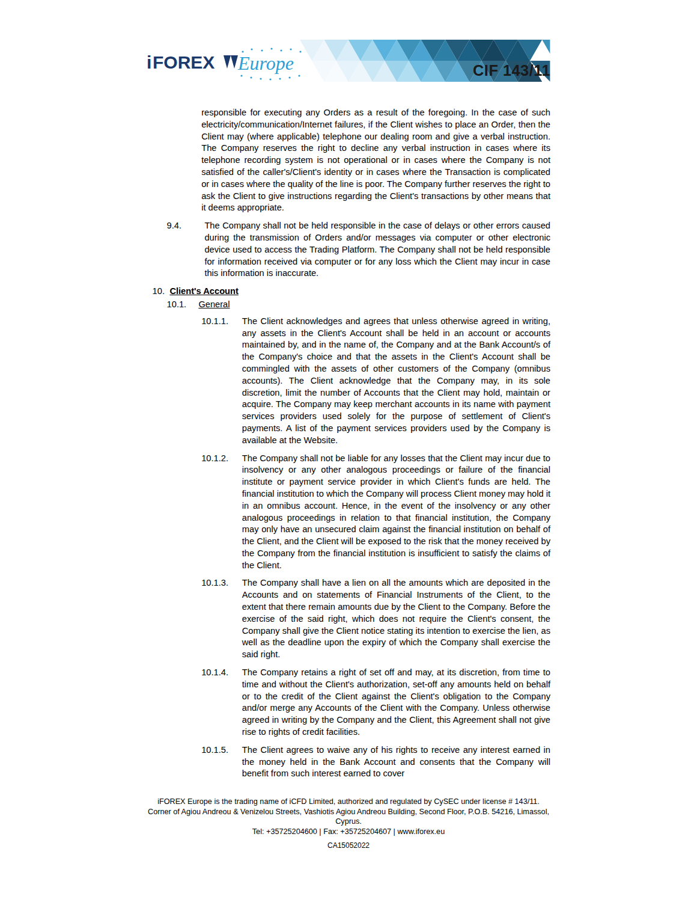i FOREX Europe
CIF 143/11
responsible for executing any Orders as a result of the foregoing. In the case of such electricity/communication/Internet failures, if the Client wishes to place an Order, then the Client may (where applicable) telephone our dealing room and give a verbal instruction. The Company reserves the right to decline any verbal instruction in cases where its telephone recording system is not operational or in cases where the Company is not satisfied of the caller's/Client's identity or in cases where the Transaction is complicated or in cases where the quality of the line is poor. The Company further reserves the right to ask the Client to give instructions regarding the Client's transactions by other means that it deems appropriate.
9.4.
The Company shall not be held responsible in the case of delays or other errors caused during the transmission of Orders and/or messages via computer or other electronic device used to access the Trading Platform. The Company shall not be held responsible for information received via computer or for any loss which the Client may incur in case this information is inaccurate.
10.
Client's Account
10.1.
General
10.1.1.
The Client acknowledges and agrees that unless otherwise agreed in writing, any assets in the Client's Account shall be held in an account or accounts maintained by, and in the name of, the Company and at the Bank Account/s of the Company's choice and that the assets in the Client's Account shall be commingled with the assets of other customers of the Company (omnibus accounts). The Client acknowledge that the Company may, in its sole discretion, limit the number of Accounts that the Client may hold, maintain or acquire. The Company may keep merchant accounts in its name with payment services providers used solely for the purpose of settlement of Client's payments. A list of the payment services providers used by the Company is available at the Website.
10.1.2.
The Company shall not be liable for any losses that the Client may incur due to insolvency or any other analogous proceedings or failure of the financial institute or payment service provider in which Client's funds are held. The financial institution to which the Company will process Client money may hold it in an omnibus account. Hence, in the event of the insolvency or any other analogous proceedings in relation to that financial institution, the Company may only have an unsecured claim against the financial institution on behalf of the Client, and the Client will be exposed to the risk that the money received by the Company from the financial institution is insufficient to satisfy the claims of the Client.
10.1.3.
The Company shall have a lien on all the amounts which are deposited in the Accounts and on statements of Financial Instruments of the Client, to the extent that there remain amounts due by the Client to the Company. Before the exercise of the said right, which does not require the Client's consent, the Company shall give the Client notice stating its intention to exercise the lien, as well as the deadline upon the expiry of which the Company shall exercise the said right.
10.1.4.
The Company retains a right of set off and may, at its discretion, from time to time and without the Client's authorization, set-off any amounts held on behalf or to the credit of the Client against the Client's obligation to the Company and/or merge any Accounts of the Client with the Company. Unless otherwise agreed in writing by the Company and the Client, this Agreement shall not give rise to rights of credit facilities.
10.1.5.
The Client agrees to waive any of his rights to receive any interest earned in the money held in the Bank Account and consents that the Company will benefit from such interest earned to cover
iFOREX Europe is the trading name of iCFD Limited, authorized and regulated by CySEC under license # 143/11.
Corner of Agiou Andreou & Venizelou Streets, Vashiotis Agiou Andreou Building, Second Floor, P.O.B. 54216, Limassol, Cyprus.
Tel: +35725204600 | Fax: +35725204607 | www.iforex.eu
CA15052022